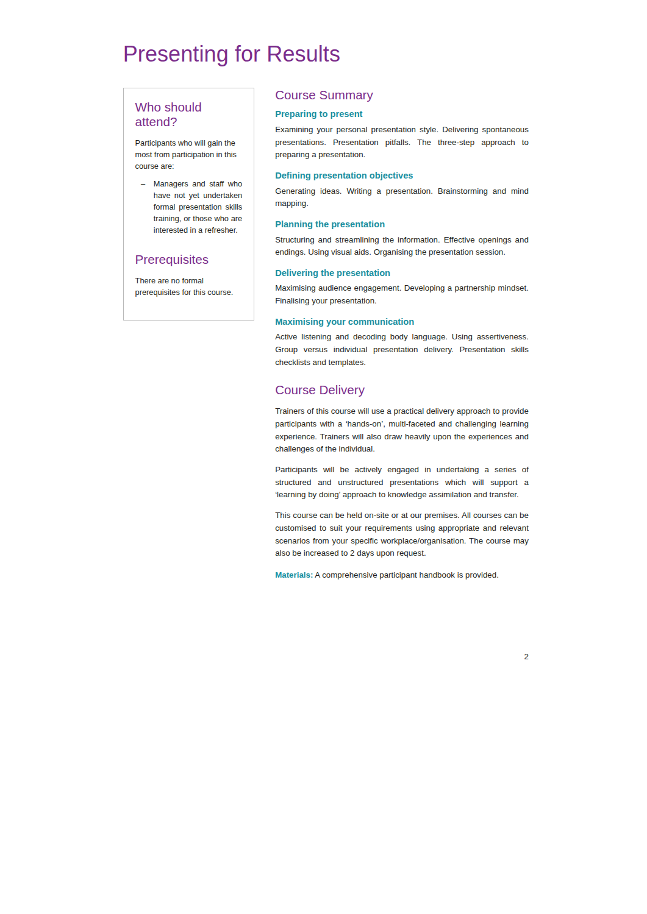Presenting for Results
Who should attend?
Participants who will gain the most from participation in this course are:
Managers and staff who have not yet undertaken formal presentation skills training, or those who are interested in a refresher.
Prerequisites
There are no formal prerequisites for this course.
Course Summary
Preparing to present
Examining your personal presentation style. Delivering spontaneous presentations. Presentation pitfalls. The three-step approach to preparing a presentation.
Defining presentation objectives
Generating ideas. Writing a presentation. Brainstorming and mind mapping.
Planning the presentation
Structuring and streamlining the information. Effective openings and endings. Using visual aids. Organising the presentation session.
Delivering the presentation
Maximising audience engagement. Developing a partnership mindset. Finalising your presentation.
Maximising your communication
Active listening and decoding body language. Using assertiveness. Group versus individual presentation delivery. Presentation skills checklists and templates.
Course Delivery
Trainers of this course will use a practical delivery approach to provide participants with a ‘hands-on’, multi-faceted and challenging learning experience. Trainers will also draw heavily upon the experiences and challenges of the individual.
Participants will be actively engaged in undertaking a series of structured and unstructured presentations which will support a ‘learning by doing’ approach to knowledge assimilation and transfer.
This course can be held on-site or at our premises. All courses can be customised to suit your requirements using appropriate and relevant scenarios from your specific workplace/organisation. The course may also be increased to 2 days upon request.
Materials: A comprehensive participant handbook is provided.
2